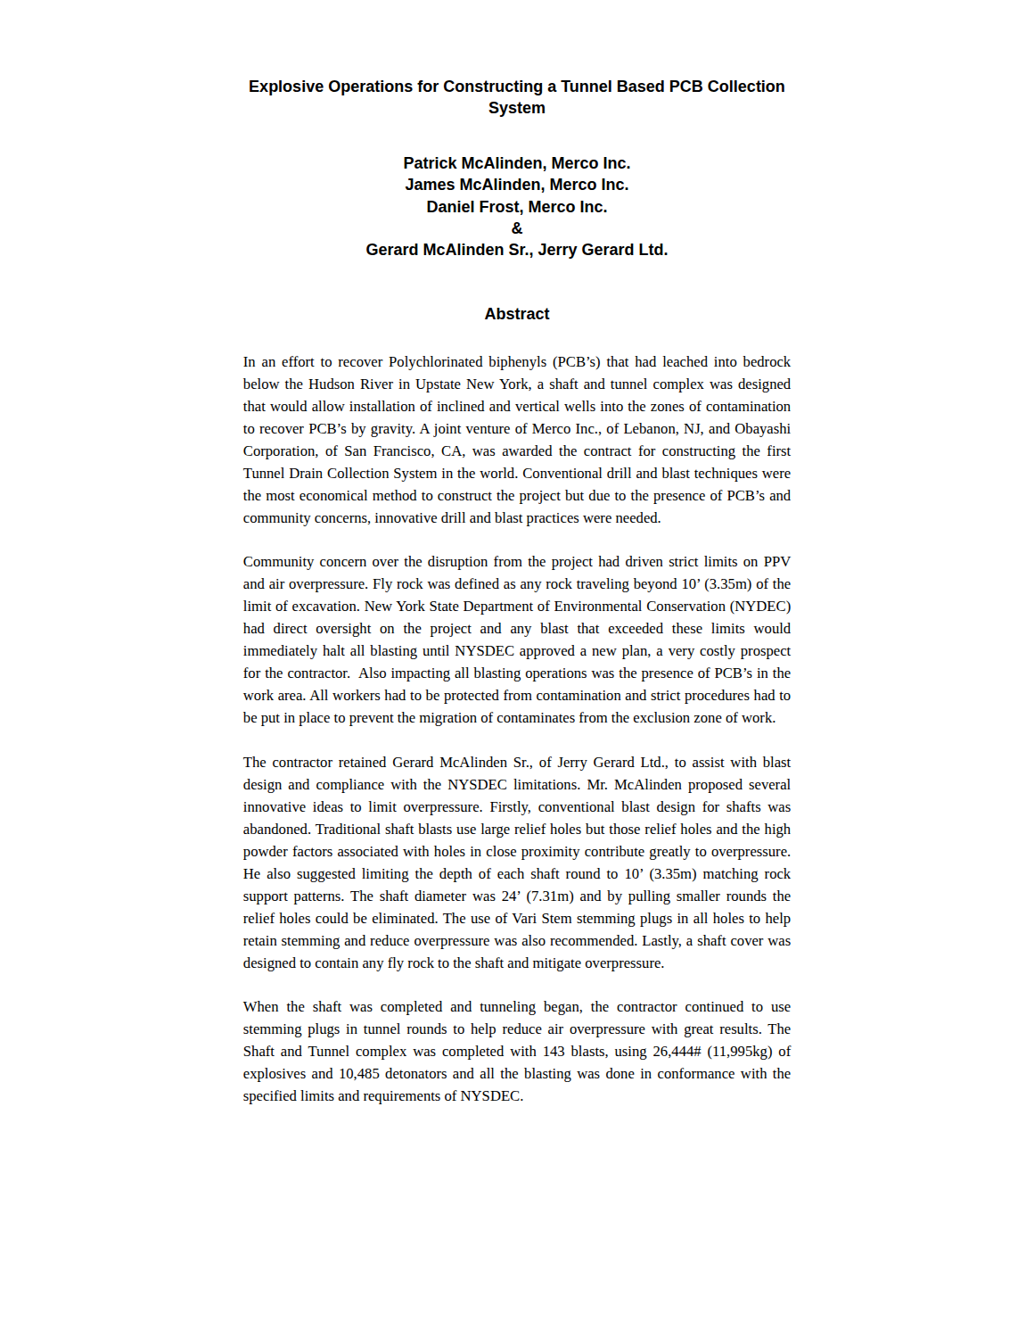Explosive Operations for Constructing a Tunnel Based PCB Collection System
Patrick McAlinden, Merco Inc.
James McAlinden, Merco Inc.
Daniel Frost, Merco Inc.
&
Gerard McAlinden Sr., Jerry Gerard Ltd.
Abstract
In an effort to recover Polychlorinated biphenyls (PCB’s) that had leached into bedrock below the Hudson River in Upstate New York, a shaft and tunnel complex was designed that would allow installation of inclined and vertical wells into the zones of contamination to recover PCB’s by gravity. A joint venture of Merco Inc., of Lebanon, NJ, and Obayashi Corporation, of San Francisco, CA, was awarded the contract for constructing the first Tunnel Drain Collection System in the world. Conventional drill and blast techniques were the most economical method to construct the project but due to the presence of PCB’s and community concerns, innovative drill and blast practices were needed.
Community concern over the disruption from the project had driven strict limits on PPV and air overpressure. Fly rock was defined as any rock traveling beyond 10’ (3.35m) of the limit of excavation. New York State Department of Environmental Conservation (NYDEC) had direct oversight on the project and any blast that exceeded these limits would immediately halt all blasting until NYSDEC approved a new plan, a very costly prospect for the contractor. Also impacting all blasting operations was the presence of PCB’s in the work area. All workers had to be protected from contamination and strict procedures had to be put in place to prevent the migration of contaminates from the exclusion zone of work.
The contractor retained Gerard McAlinden Sr., of Jerry Gerard Ltd., to assist with blast design and compliance with the NYSDEC limitations. Mr. McAlinden proposed several innovative ideas to limit overpressure. Firstly, conventional blast design for shafts was abandoned. Traditional shaft blasts use large relief holes but those relief holes and the high powder factors associated with holes in close proximity contribute greatly to overpressure. He also suggested limiting the depth of each shaft round to 10’ (3.35m) matching rock support patterns. The shaft diameter was 24’ (7.31m) and by pulling smaller rounds the relief holes could be eliminated. The use of Vari Stem stemming plugs in all holes to help retain stemming and reduce overpressure was also recommended. Lastly, a shaft cover was designed to contain any fly rock to the shaft and mitigate overpressure.
When the shaft was completed and tunneling began, the contractor continued to use stemming plugs in tunnel rounds to help reduce air overpressure with great results. The Shaft and Tunnel complex was completed with 143 blasts, using 26,444# (11,995kg) of explosives and 10,485 detonators and all the blasting was done in conformance with the specified limits and requirements of NYSDEC.